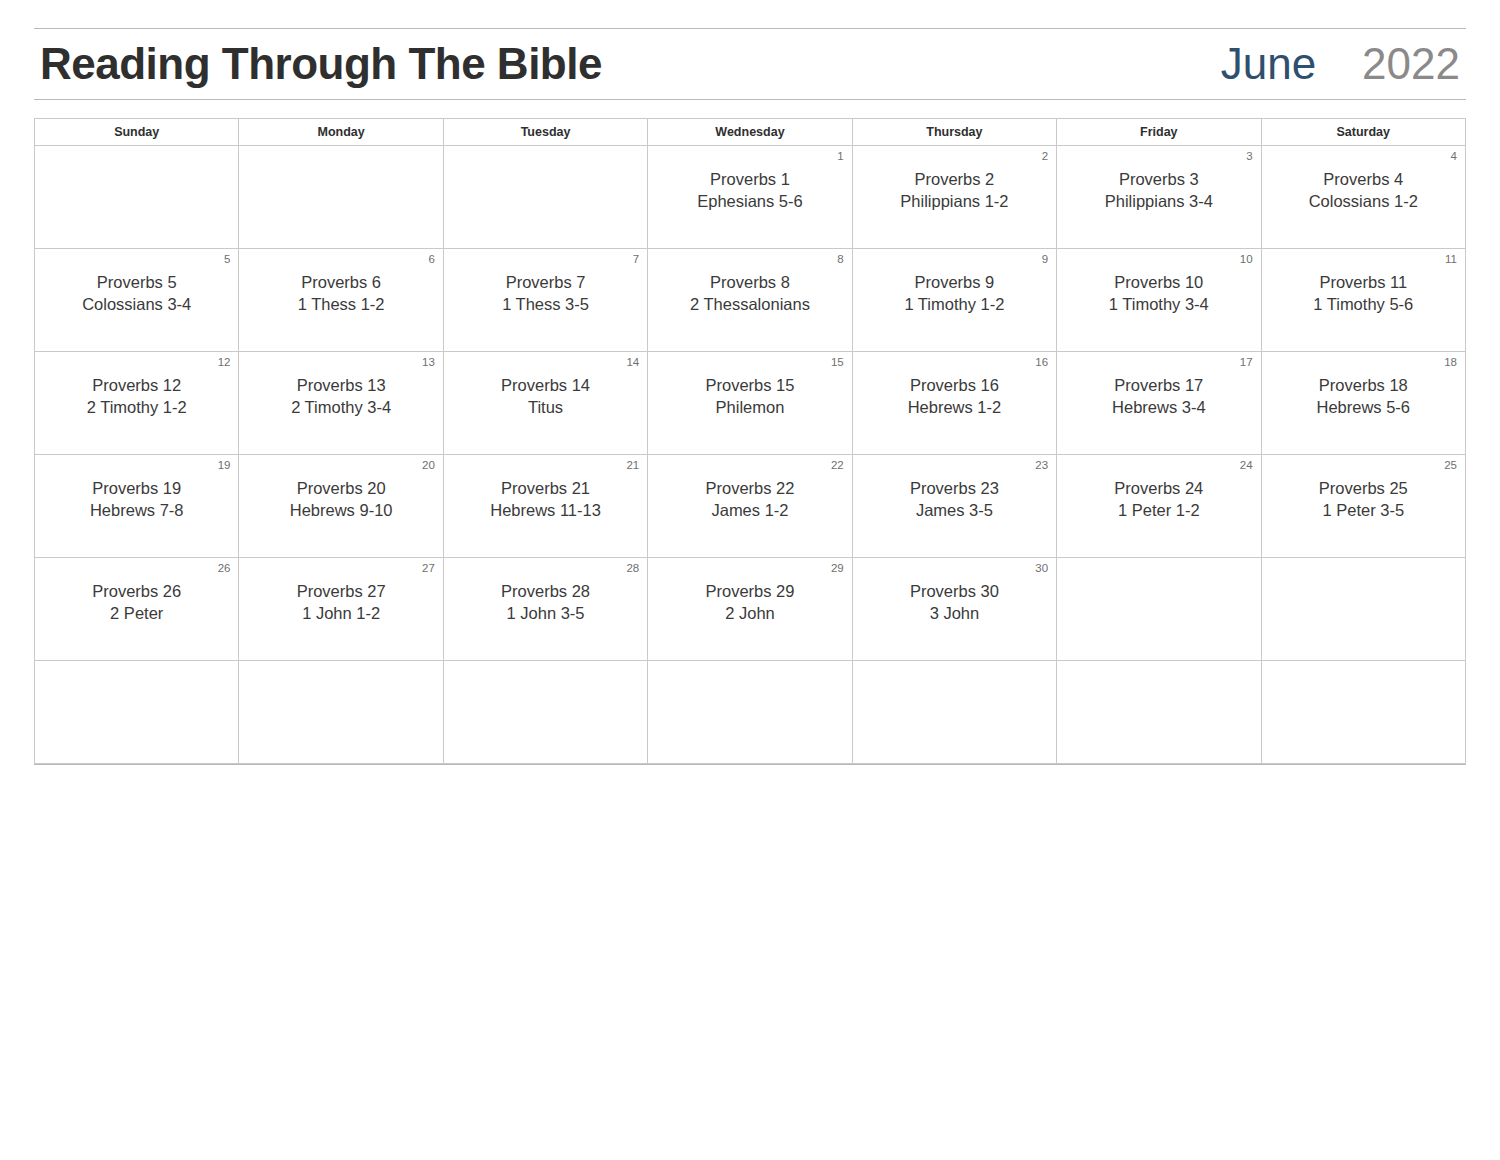Reading Through The Bible
June 2022
| Sunday | Monday | Tuesday | Wednesday | Thursday | Friday | Saturday |
| --- | --- | --- | --- | --- | --- | --- |
| | | | 1 Proverbs 1 Ephesians 5-6 | 2 Proverbs 2 Philippians 1-2 | 3 Proverbs 3 Philippians 3-4 | 4 Proverbs 4 Colossians 1-2 |
| 5 Proverbs 5 Colossians 3-4 | 6 Proverbs 6 1 Thess 1-2 | 7 Proverbs 7 1 Thess 3-5 | 8 Proverbs 8 2 Thessalonians | 9 Proverbs 9 1 Timothy 1-2 | 10 Proverbs 10 1 Timothy 3-4 | 11 Proverbs 11 1 Timothy 5-6 |
| 12 Proverbs 12 2 Timothy 1-2 | 13 Proverbs 13 2 Timothy 3-4 | 14 Proverbs 14 Titus | 15 Proverbs 15 Philemon | 16 Proverbs 16 Hebrews 1-2 | 17 Proverbs 17 Hebrews 3-4 | 18 Proverbs 18 Hebrews 5-6 |
| 19 Proverbs 19 Hebrews 7-8 | 20 Proverbs 20 Hebrews 9-10 | 21 Proverbs 21 Hebrews 11-13 | 22 Proverbs 22 James 1-2 | 23 Proverbs 23 James 3-5 | 24 Proverbs 24 1 Peter 1-2 | 25 Proverbs 25 1 Peter 3-5 |
| 26 Proverbs 26 2 Peter | 27 Proverbs 27 1 John 1-2 | 28 Proverbs 28 1 John 3-5 | 29 Proverbs 29 2 John | 30 Proverbs 30 3 John | | |